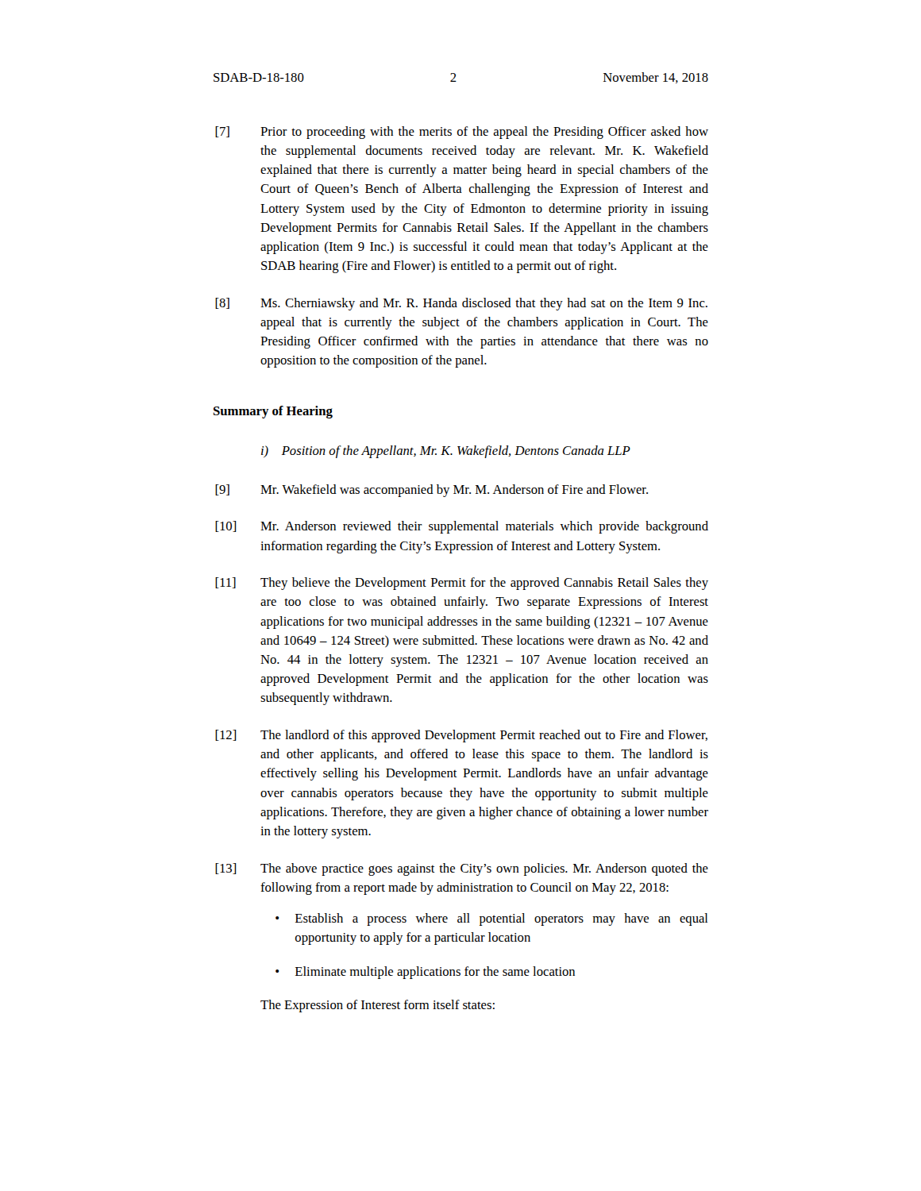SDAB-D-18-180
2
November 14, 2018
[7]
Prior to proceeding with the merits of the appeal the Presiding Officer asked how the supplemental documents received today are relevant. Mr. K. Wakefield explained that there is currently a matter being heard in special chambers of the Court of Queen’s Bench of Alberta challenging the Expression of Interest and Lottery System used by the City of Edmonton to determine priority in issuing Development Permits for Cannabis Retail Sales. If the Appellant in the chambers application (Item 9 Inc.) is successful it could mean that today’s Applicant at the SDAB hearing (Fire and Flower) is entitled to a permit out of right.
[8]
Ms. Cherniawsky and Mr. R. Handa disclosed that they had sat on the Item 9 Inc. appeal that is currently the subject of the chambers application in Court. The Presiding Officer confirmed with the parties in attendance that there was no opposition to the composition of the panel.
Summary of Hearing
i) Position of the Appellant, Mr. K. Wakefield, Dentons Canada LLP
[9]
Mr. Wakefield was accompanied by Mr. M. Anderson of Fire and Flower.
[10]
Mr. Anderson reviewed their supplemental materials which provide background information regarding the City’s Expression of Interest and Lottery System.
[11]
They believe the Development Permit for the approved Cannabis Retail Sales they are too close to was obtained unfairly. Two separate Expressions of Interest applications for two municipal addresses in the same building (12321 – 107 Avenue and 10649 – 124 Street) were submitted. These locations were drawn as No. 42 and No. 44 in the lottery system. The 12321 – 107 Avenue location received an approved Development Permit and the application for the other location was subsequently withdrawn.
[12]
The landlord of this approved Development Permit reached out to Fire and Flower, and other applicants, and offered to lease this space to them. The landlord is effectively selling his Development Permit. Landlords have an unfair advantage over cannabis operators because they have the opportunity to submit multiple applications. Therefore, they are given a higher chance of obtaining a lower number in the lottery system.
[13]
The above practice goes against the City’s own policies. Mr. Anderson quoted the following from a report made by administration to Council on May 22, 2018:
Establish a process where all potential operators may have an equal opportunity to apply for a particular location
Eliminate multiple applications for the same location
The Expression of Interest form itself states: